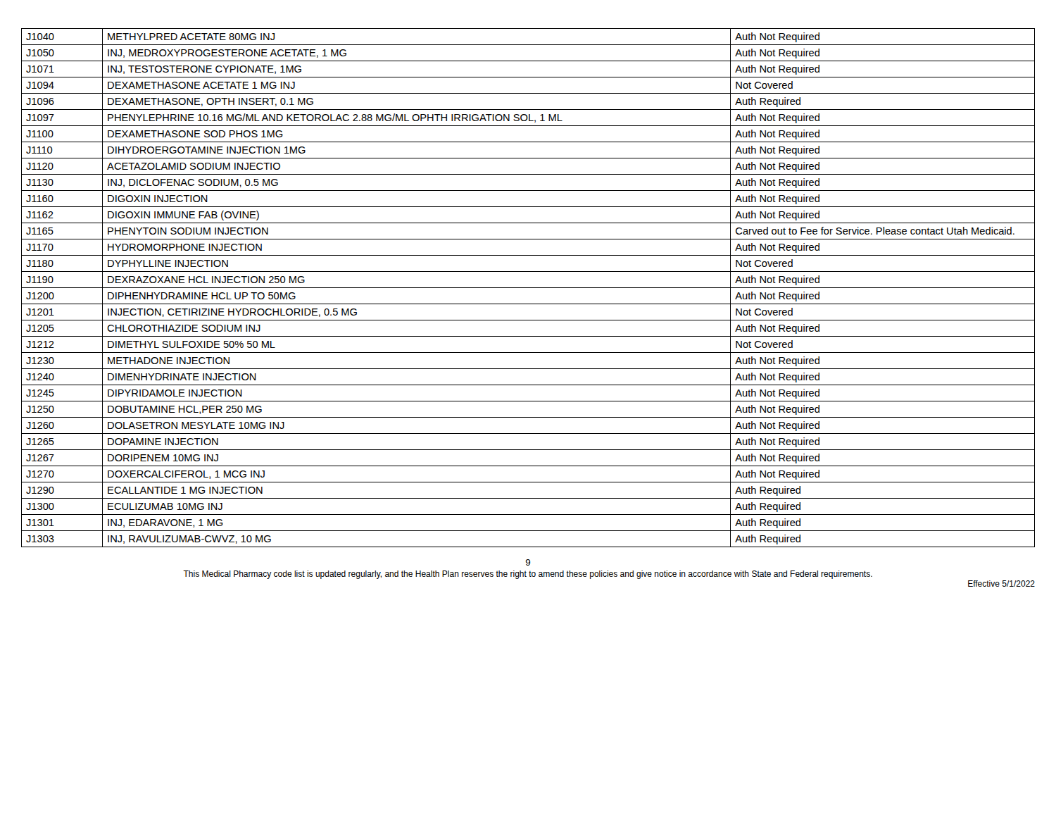| J1040 | METHYLPRED ACETATE 80MG INJ | Auth Not Required |
| J1050 | INJ, MEDROXYPROGESTERONE ACETATE, 1 MG | Auth Not Required |
| J1071 | INJ, TESTOSTERONE CYPIONATE, 1MG | Auth Not Required |
| J1094 | DEXAMETHASONE ACETATE 1 MG INJ | Not Covered |
| J1096 | DEXAMETHASONE, OPTH INSERT, 0.1 MG | Auth Required |
| J1097 | PHENYLEPHRINE 10.16 MG/ML AND KETOROLAC 2.88 MG/ML OPHTH IRRIGATION SOL, 1 ML | Auth Not Required |
| J1100 | DEXAMETHASONE SOD PHOS 1MG | Auth Not Required |
| J1110 | DIHYDROERGOTAMINE INJECTION 1MG | Auth Not Required |
| J1120 | ACETAZOLAMID SODIUM INJECTIO | Auth Not Required |
| J1130 | INJ, DICLOFENAC SODIUM, 0.5 MG | Auth Not Required |
| J1160 | DIGOXIN INJECTION | Auth Not Required |
| J1162 | DIGOXIN IMMUNE FAB (OVINE) | Auth Not Required |
| J1165 | PHENYTOIN SODIUM INJECTION | Carved out to Fee for Service. Please contact Utah Medicaid. |
| J1170 | HYDROMORPHONE INJECTION | Auth Not Required |
| J1180 | DYPHYLLINE INJECTION | Not Covered |
| J1190 | DEXRAZOXANE HCL INJECTION 250 MG | Auth Not Required |
| J1200 | DIPHENHYDRAMINE HCL UP TO 50MG | Auth Not Required |
| J1201 | INJECTION, CETIRIZINE HYDROCHLORIDE, 0.5 MG | Not Covered |
| J1205 | CHLOROTHIAZIDE SODIUM INJ | Auth Not Required |
| J1212 | DIMETHYL SULFOXIDE 50% 50 ML | Not Covered |
| J1230 | METHADONE INJECTION | Auth Not Required |
| J1240 | DIMENHYDRINATE INJECTION | Auth Not Required |
| J1245 | DIPYRIDAMOLE INJECTION | Auth Not Required |
| J1250 | DOBUTAMINE HCL,PER 250 MG | Auth Not Required |
| J1260 | DOLASETRON MESYLATE 10MG INJ | Auth Not Required |
| J1265 | DOPAMINE INJECTION | Auth Not Required |
| J1267 | DORIPENEM 10MG INJ | Auth Not Required |
| J1270 | DOXERCALCIFEROL, 1 MCG INJ | Auth Not Required |
| J1290 | ECALLANTIDE 1 MG INJECTION | Auth Required |
| J1300 | ECULIZUMAB 10MG INJ | Auth Required |
| J1301 | INJ, EDARAVONE, 1 MG | Auth Required |
| J1303 | INJ, RAVULIZUMAB-CWVZ, 10 MG | Auth Required |
9
This Medical Pharmacy code list is updated regularly, and the Health Plan reserves the right to amend these policies and give notice in accordance with State and Federal requirements.
Effective 5/1/2022